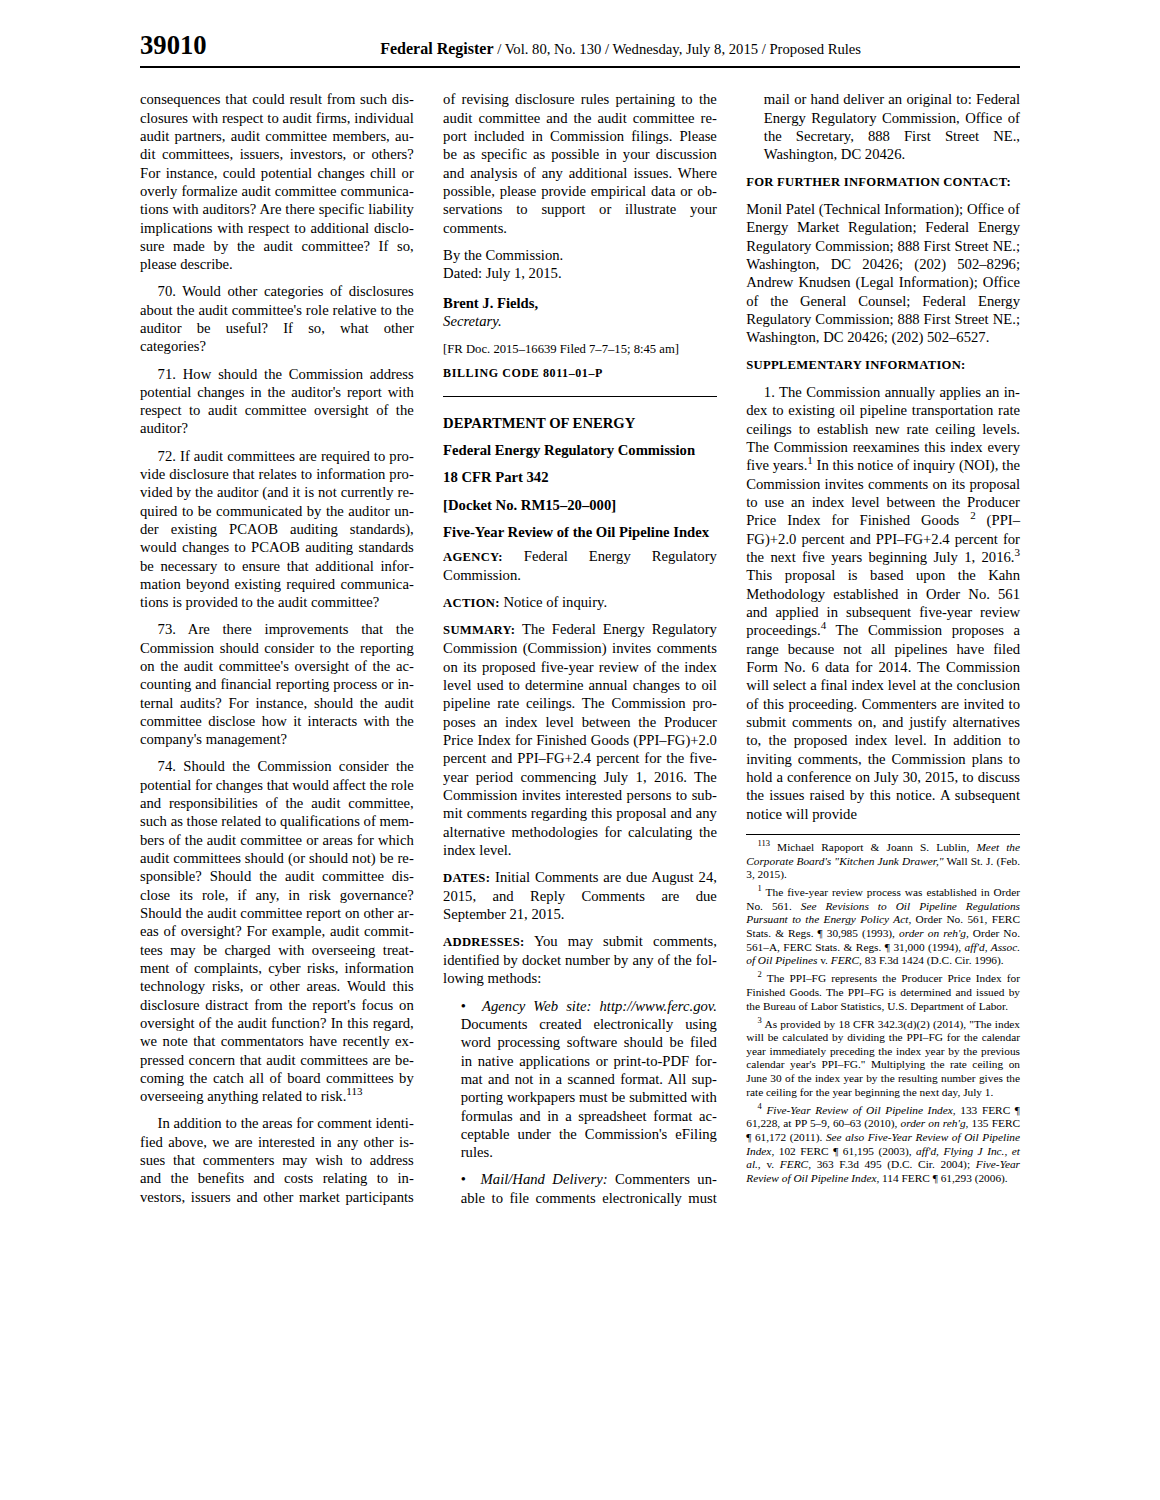39010
Federal Register / Vol. 80, No. 130 / Wednesday, July 8, 2015 / Proposed Rules
consequences that could result from such disclosures with respect to audit firms, individual audit partners, audit committee members, audit committees, issuers, investors, or others? For instance, could potential changes chill or overly formalize audit committee communications with auditors? Are there specific liability implications with respect to additional disclosure made by the audit committee? If so, please describe.
70. Would other categories of disclosures about the audit committee's role relative to the auditor be useful? If so, what other categories?
71. How should the Commission address potential changes in the auditor's report with respect to audit committee oversight of the auditor?
72. If audit committees are required to provide disclosure that relates to information provided by the auditor (and it is not currently required to be communicated by the auditor under existing PCAOB auditing standards), would changes to PCAOB auditing standards be necessary to ensure that additional information beyond existing required communications is provided to the audit committee?
73. Are there improvements that the Commission should consider to the reporting on the audit committee's oversight of the accounting and financial reporting process or internal audits? For instance, should the audit committee disclose how it interacts with the company's management?
74. Should the Commission consider the potential for changes that would affect the role and responsibilities of the audit committee, such as those related to qualifications of members of the audit committee or areas for which audit committees should (or should not) be responsible? Should the audit committee disclose its role, if any, in risk governance? Should the audit committee report on other areas of oversight? For example, audit committees may be charged with overseeing treatment of complaints, cyber risks, information technology risks, or other areas. Would this disclosure distract from the report's focus on oversight of the audit function? In this regard, we note that commentators have recently expressed concern that audit committees are becoming the catch all of board committees by overseeing anything related to risk.113
In addition to the areas for comment identified above, we are interested in any other issues that commenters may wish to address and the benefits and costs relating to investors, issuers and other market participants of revising disclosure rules pertaining to the audit committee and the audit committee report included in Commission filings. Please be as specific as possible in your discussion and analysis of any additional issues. Where possible, please provide empirical data or observations to support or illustrate your comments.
By the Commission.
Dated: July 1, 2015.
Brent J. Fields,
Secretary.
[FR Doc. 2015–16639 Filed 7–7–15; 8:45 am]
BILLING CODE 8011–01–P
DEPARTMENT OF ENERGY
Federal Energy Regulatory Commission
18 CFR Part 342
[Docket No. RM15–20–000]
Five-Year Review of the Oil Pipeline Index
AGENCY: Federal Energy Regulatory Commission.
ACTION: Notice of inquiry.
SUMMARY: The Federal Energy Regulatory Commission (Commission) invites comments on its proposed five-year review of the index level used to determine annual changes to oil pipeline rate ceilings. The Commission proposes an index level between the Producer Price Index for Finished Goods (PPI–FG)+2.0 percent and PPI–FG+2.4 percent for the five-year period commencing July 1, 2016. The Commission invites interested persons to submit comments regarding this proposal and any alternative methodologies for calculating the index level.
DATES: Initial Comments are due August 24, 2015, and Reply Comments are due September 21, 2015.
ADDRESSES: You may submit comments, identified by docket number by any of the following methods:
Agency Web site: http://www.ferc.gov. Documents created electronically using word processing software should be filed in native applications or print-to-PDF format and not in a scanned format. All supporting workpapers must be submitted with formulas and in a spreadsheet format acceptable under the Commission's eFiling rules.
Mail/Hand Delivery: Commenters unable to file comments electronically must mail or hand deliver an original to: Federal Energy Regulatory Commission, Office of the Secretary, 888 First Street NE., Washington, DC 20426.
FOR FURTHER INFORMATION CONTACT:
Monil Patel (Technical Information); Office of Energy Market Regulation; Federal Energy Regulatory Commission; 888 First Street NE.; Washington, DC 20426; (202) 502–8296; Andrew Knudsen (Legal Information); Office of the General Counsel; Federal Energy Regulatory Commission; 888 First Street NE.; Washington, DC 20426; (202) 502–6527.
SUPPLEMENTARY INFORMATION:
1. The Commission annually applies an index to existing oil pipeline transportation rate ceilings to establish new rate ceiling levels. The Commission reexamines this index every five years.1 In this notice of inquiry (NOI), the Commission invites comments on its proposal to use an index level between the Producer Price Index for Finished Goods 2 (PPI–FG)+2.0 percent and PPI–FG+2.4 percent for the next five years beginning July 1, 2016.3 This proposal is based upon the Kahn Methodology established in Order No. 561 and applied in subsequent five-year review proceedings.4 The Commission proposes a range because not all pipelines have filed Form No. 6 data for 2014. The Commission will select a final index level at the conclusion of this proceeding. Commenters are invited to submit comments on, and justify alternatives to, the proposed index level. In addition to inviting comments, the Commission plans to hold a conference on July 30, 2015, to discuss the issues raised by this notice. A subsequent notice will provide
113 Michael Rapoport & Joann S. Lublin, Meet the Corporate Board's "Kitchen Junk Drawer," Wall St. J. (Feb. 3, 2015).
1 The five-year review process was established in Order No. 561. See Revisions to Oil Pipeline Regulations Pursuant to the Energy Policy Act, Order No. 561, FERC Stats. & Regs. ¶ 30,985 (1993), order on reh'g, Order No. 561–A, FERC Stats. & Regs. ¶ 31,000 (1994), aff'd, Assoc. of Oil Pipelines v. FERC, 83 F.3d 1424 (D.C. Cir. 1996).
2 The PPI–FG represents the Producer Price Index for Finished Goods. The PPI–FG is determined and issued by the Bureau of Labor Statistics, U.S. Department of Labor.
3 As provided by 18 CFR 342.3(d)(2) (2014), "The index will be calculated by dividing the PPI–FG for the calendar year immediately preceding the index year by the previous calendar year's PPI–FG." Multiplying the rate ceiling on June 30 of the index year by the resulting number gives the rate ceiling for the year beginning the next day, July 1.
4 Five-Year Review of Oil Pipeline Index, 133 FERC ¶ 61,228, at PP 5–9, 60–63 (2010), order on reh'g, 135 FERC ¶ 61,172 (2011). See also Five-Year Review of Oil Pipeline Index, 102 FERC ¶ 61,195 (2003), aff'd, Flying J Inc., et al., v. FERC, 363 F.3d 495 (D.C. Cir. 2004); Five-Year Review of Oil Pipeline Index, 114 FERC ¶ 61,293 (2006).